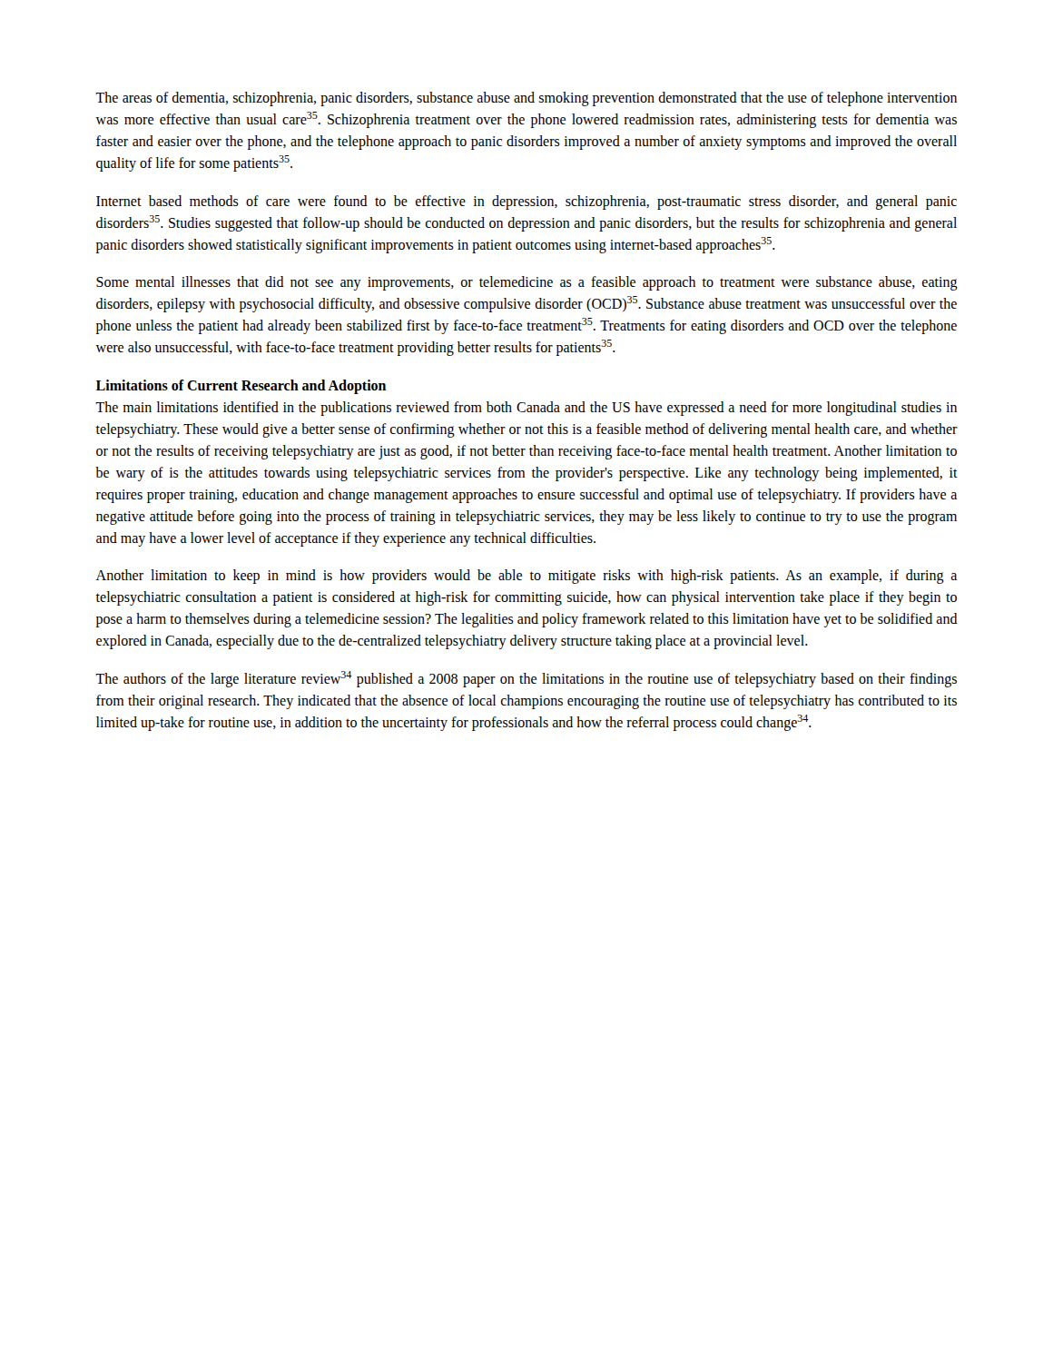The areas of dementia, schizophrenia, panic disorders, substance abuse and smoking prevention demonstrated that the use of telephone intervention was more effective than usual care35. Schizophrenia treatment over the phone lowered readmission rates, administering tests for dementia was faster and easier over the phone, and the telephone approach to panic disorders improved a number of anxiety symptoms and improved the overall quality of life for some patients35.
Internet based methods of care were found to be effective in depression, schizophrenia, post-traumatic stress disorder, and general panic disorders35. Studies suggested that follow-up should be conducted on depression and panic disorders, but the results for schizophrenia and general panic disorders showed statistically significant improvements in patient outcomes using internet-based approaches35.
Some mental illnesses that did not see any improvements, or telemedicine as a feasible approach to treatment were substance abuse, eating disorders, epilepsy with psychosocial difficulty, and obsessive compulsive disorder (OCD)35. Substance abuse treatment was unsuccessful over the phone unless the patient had already been stabilized first by face-to-face treatment35. Treatments for eating disorders and OCD over the telephone were also unsuccessful, with face-to-face treatment providing better results for patients35.
Limitations of Current Research and Adoption
The main limitations identified in the publications reviewed from both Canada and the US have expressed a need for more longitudinal studies in telepsychiatry. These would give a better sense of confirming whether or not this is a feasible method of delivering mental health care, and whether or not the results of receiving telepsychiatry are just as good, if not better than receiving face-to-face mental health treatment. Another limitation to be wary of is the attitudes towards using telepsychiatric services from the provider's perspective. Like any technology being implemented, it requires proper training, education and change management approaches to ensure successful and optimal use of telepsychiatry. If providers have a negative attitude before going into the process of training in telepsychiatric services, they may be less likely to continue to try to use the program and may have a lower level of acceptance if they experience any technical difficulties.
Another limitation to keep in mind is how providers would be able to mitigate risks with high-risk patients. As an example, if during a telepsychiatric consultation a patient is considered at high-risk for committing suicide, how can physical intervention take place if they begin to pose a harm to themselves during a telemedicine session? The legalities and policy framework related to this limitation have yet to be solidified and explored in Canada, especially due to the de-centralized telepsychiatry delivery structure taking place at a provincial level.
The authors of the large literature review34 published a 2008 paper on the limitations in the routine use of telepsychiatry based on their findings from their original research. They indicated that the absence of local champions encouraging the routine use of telepsychiatry has contributed to its limited up-take for routine use, in addition to the uncertainty for professionals and how the referral process could change34.